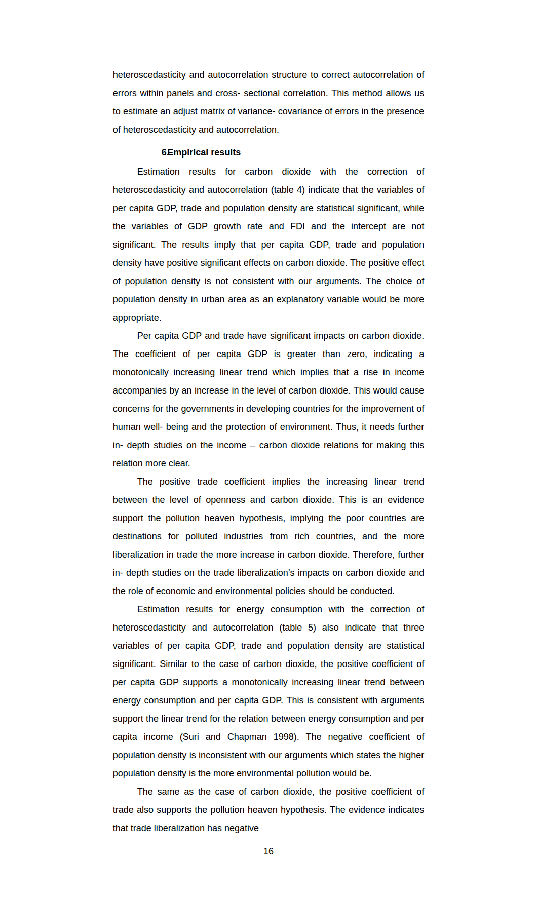heteroscedasticity and autocorrelation structure to correct autocorrelation of errors within panels and cross- sectional correlation. This method allows us to estimate an adjust matrix of variance- covariance of errors in the presence of heteroscedasticity and autocorrelation.
6. Empirical results
Estimation results for carbon dioxide with the correction of heteroscedasticity and autocorrelation (table 4) indicate that the variables of per capita GDP, trade and population density are statistical significant, while the variables of GDP growth rate and FDI and the intercept are not significant. The results imply that per capita GDP, trade and population density have positive significant effects on carbon dioxide. The positive effect of population density is not consistent with our arguments. The choice of population density in urban area as an explanatory variable would be more appropriate.
Per capita GDP and trade have significant impacts on carbon dioxide. The coefficient of per capita GDP is greater than zero, indicating a monotonically increasing linear trend which implies that a rise in income accompanies by an increase in the level of carbon dioxide. This would cause concerns for the governments in developing countries for the improvement of human well- being and the protection of environment. Thus, it needs further in- depth studies on the income – carbon dioxide relations for making this relation more clear.
The positive trade coefficient implies the increasing linear trend between the level of openness and carbon dioxide. This is an evidence support the pollution heaven hypothesis, implying the poor countries are destinations for polluted industries from rich countries, and the more liberalization in trade the more increase in carbon dioxide. Therefore, further in- depth studies on the trade liberalization’s impacts on carbon dioxide and the role of economic and environmental policies should be conducted.
Estimation results for energy consumption with the correction of heteroscedasticity and autocorrelation (table 5) also indicate that three variables of per capita GDP, trade and population density are statistical significant. Similar to the case of carbon dioxide, the positive coefficient of per capita GDP supports a monotonically increasing linear trend between energy consumption and per capita GDP. This is consistent with arguments support the linear trend for the relation between energy consumption and per capita income (Suri and Chapman 1998). The negative coefficient of population density is inconsistent with our arguments which states the higher population density is the more environmental pollution would be.
The same as the case of carbon dioxide, the positive coefficient of trade also supports the pollution heaven hypothesis. The evidence indicates that trade liberalization has negative
16